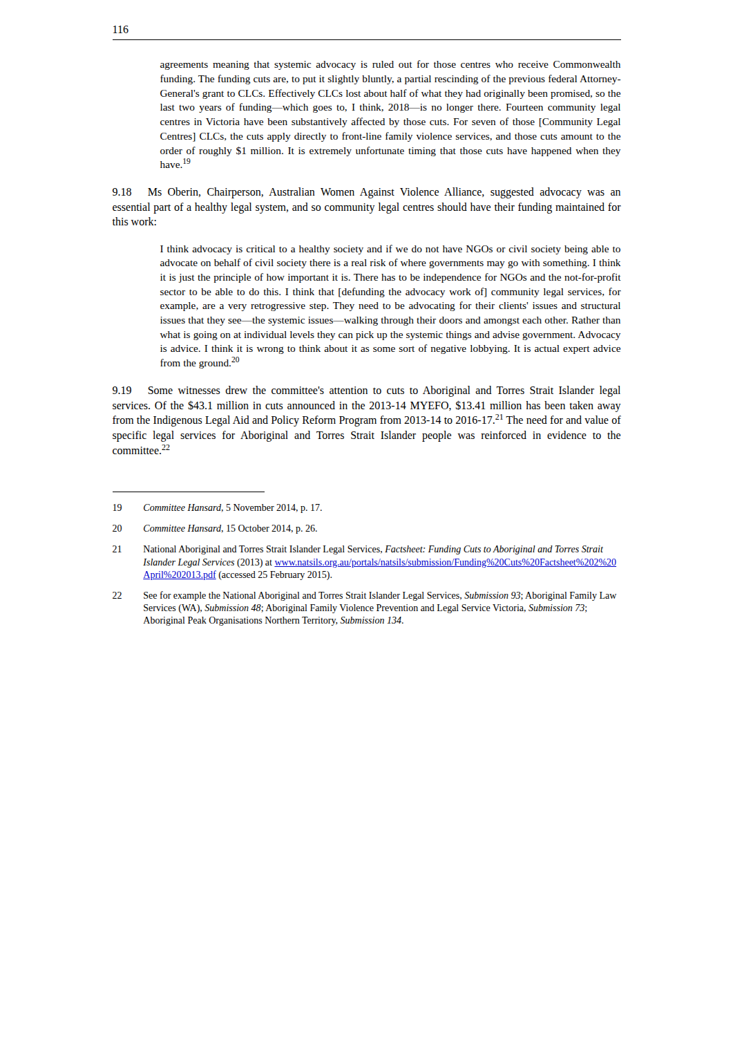116
agreements meaning that systemic advocacy is ruled out for those centres who receive Commonwealth funding. The funding cuts are, to put it slightly bluntly, a partial rescinding of the previous federal Attorney-General's grant to CLCs. Effectively CLCs lost about half of what they had originally been promised, so the last two years of funding—which goes to, I think, 2018—is no longer there. Fourteen community legal centres in Victoria have been substantively affected by those cuts. For seven of those [Community Legal Centres] CLCs, the cuts apply directly to front-line family violence services, and those cuts amount to the order of roughly $1 million. It is extremely unfortunate timing that those cuts have happened when they have.19
9.18 Ms Oberin, Chairperson, Australian Women Against Violence Alliance, suggested advocacy was an essential part of a healthy legal system, and so community legal centres should have their funding maintained for this work:
I think advocacy is critical to a healthy society and if we do not have NGOs or civil society being able to advocate on behalf of civil society there is a real risk of where governments may go with something. I think it is just the principle of how important it is. There has to be independence for NGOs and the not-for-profit sector to be able to do this. I think that [defunding the advocacy work of] community legal services, for example, are a very retrogressive step. They need to be advocating for their clients' issues and structural issues that they see—the systemic issues—walking through their doors and amongst each other. Rather than what is going on at individual levels they can pick up the systemic things and advise government. Advocacy is advice. I think it is wrong to think about it as some sort of negative lobbying. It is actual expert advice from the ground.20
9.19 Some witnesses drew the committee's attention to cuts to Aboriginal and Torres Strait Islander legal services. Of the $43.1 million in cuts announced in the 2013-14 MYEFO, $13.41 million has been taken away from the Indigenous Legal Aid and Policy Reform Program from 2013-14 to 2016-17.21 The need for and value of specific legal services for Aboriginal and Torres Strait Islander people was reinforced in evidence to the committee.22
19 Committee Hansard, 5 November 2014, p. 17.
20 Committee Hansard, 15 October 2014, p. 26.
21 National Aboriginal and Torres Strait Islander Legal Services, Factsheet: Funding Cuts to Aboriginal and Torres Strait Islander Legal Services (2013) at www.natsils.org.au/portals/natsils/submission/Funding%20Cuts%20Factsheet%202%20April%202013.pdf (accessed 25 February 2015).
22 See for example the National Aboriginal and Torres Strait Islander Legal Services, Submission 93; Aboriginal Family Law Services (WA), Submission 48; Aboriginal Family Violence Prevention and Legal Service Victoria, Submission 73; Aboriginal Peak Organisations Northern Territory, Submission 134.